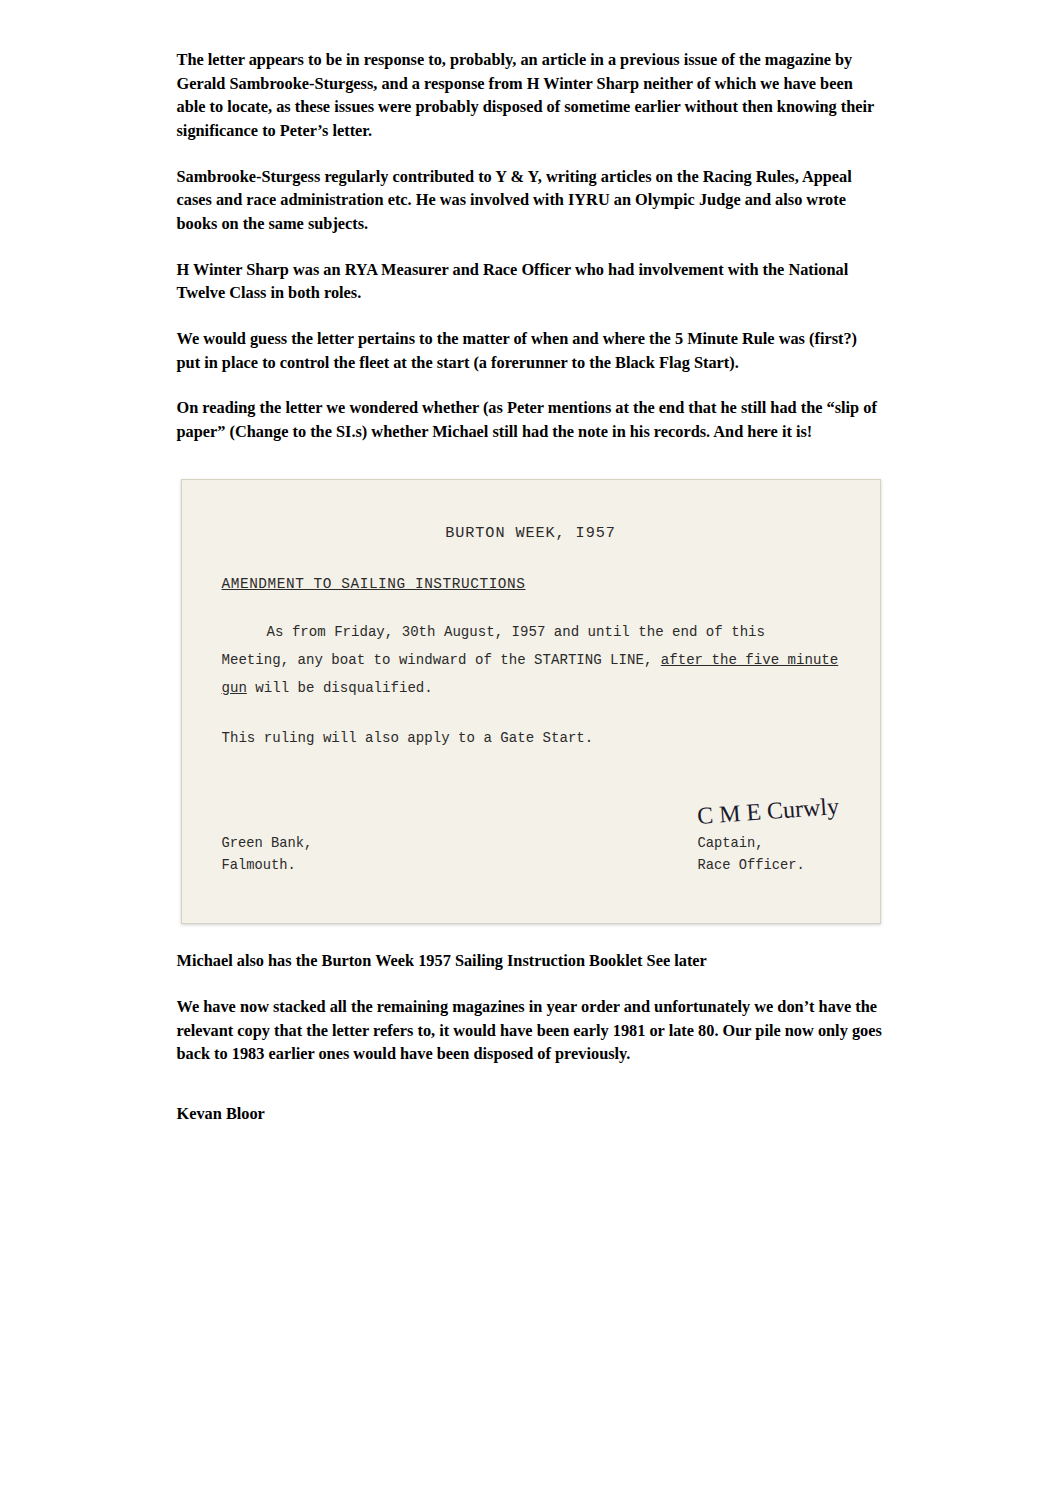The letter appears to be in response to, probably, an article in a previous issue of the magazine by Gerald Sambrooke-Sturgess, and a response from H Winter Sharp neither of which we have been able to locate, as these issues were probably disposed of sometime earlier without then knowing their significance to Peter’s letter.
Sambrooke-Sturgess regularly contributed to Y & Y, writing articles on the Racing Rules, Appeal cases and race administration etc. He was involved with IYRU an Olympic Judge and also wrote books on the same subjects.
H Winter Sharp was an RYA Measurer and Race Officer who had involvement with the National Twelve Class in both roles.
We would guess the letter pertains to the matter of when and where the 5 Minute Rule was (first?) put in place to control the fleet at the start (a forerunner to the Black Flag Start).
On reading the letter we wondered whether (as Peter mentions at the end that he still had the “slip of paper” (Change to the SI.s) whether Michael still had the note in his records. And here it is!
BURTON WEEK, I957
AMENDMENT TO SAILING INSTRUCTIONS
As from Friday, 30th August, I957 and until the end of this Meeting, any boat to windward of the STARTING LINE, after the five minute gun will be disqualified.
This ruling will also apply to a Gate Start.
Green Bank, Falmouth.
C M E Curwly Captain,
Race Officer.
Michael also has the Burton Week 1957 Sailing Instruction Booklet See later
We have now stacked all the remaining magazines in year order and unfortunately we don’t have the relevant copy that the letter refers to, it would have been early 1981 or late 80. Our pile now only goes back to 1983 earlier ones would have been disposed of previously.
Kevan Bloor